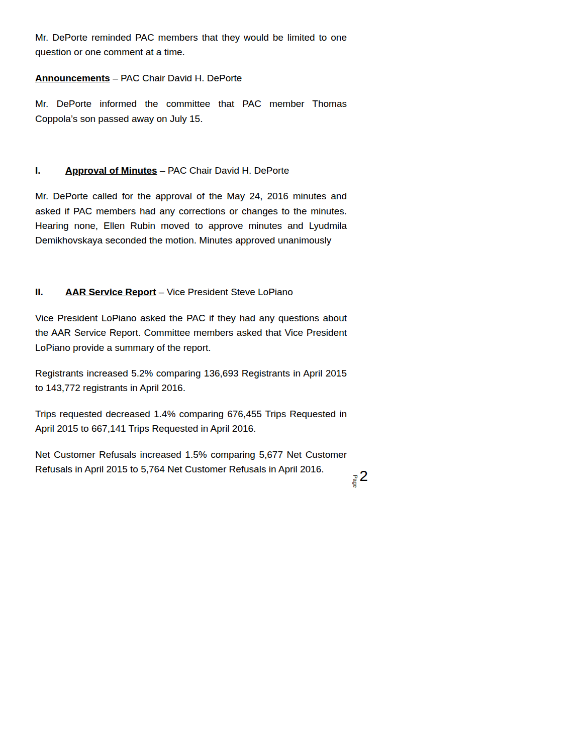Mr. DePorte reminded PAC members that they would be limited to one question or one comment at a time.
Announcements – PAC Chair David H. DePorte
Mr. DePorte informed the committee that PAC member Thomas Coppola’s son passed away on July 15.
I. Approval of Minutes – PAC Chair David H. DePorte
Mr. DePorte called for the approval of the May 24, 2016 minutes and asked if PAC members had any corrections or changes to the minutes. Hearing none, Ellen Rubin moved to approve minutes and Lyudmila Demikhovskaya seconded the motion. Minutes approved unanimously
II. AAR Service Report – Vice President Steve LoPiano
Vice President LoPiano asked the PAC if they had any questions about the AAR Service Report. Committee members asked that Vice President LoPiano provide a summary of the report.
Registrants increased 5.2% comparing 136,693 Registrants in April 2015 to 143,772 registrants in April 2016.
Trips requested decreased 1.4% comparing 676,455 Trips Requested in April 2015 to 667,141 Trips Requested in April 2016.
Net Customer Refusals increased 1.5% comparing 5,677 Net Customer Refusals in April 2015 to 5,764 Net Customer Refusals in April 2016.
Page 2